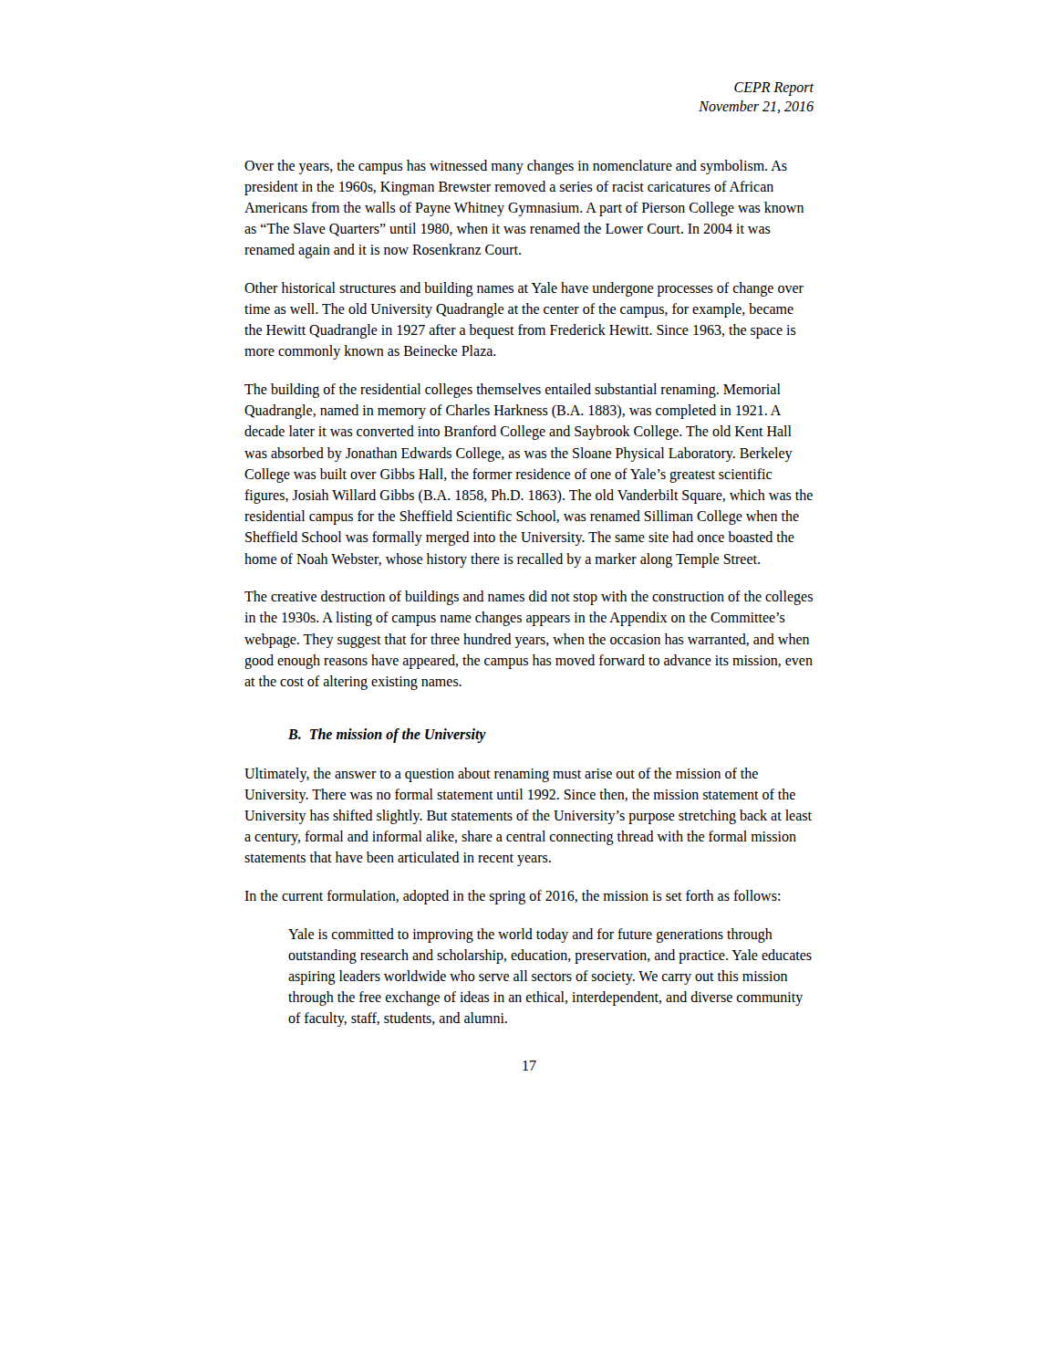CEPR Report November 21, 2016
Over the years, the campus has witnessed many changes in nomenclature and symbolism. As president in the 1960s, Kingman Brewster removed a series of racist caricatures of African Americans from the walls of Payne Whitney Gymnasium. A part of Pierson College was known as “The Slave Quarters” until 1980, when it was renamed the Lower Court. In 2004 it was renamed again and it is now Rosenkranz Court.
Other historical structures and building names at Yale have undergone processes of change over time as well. The old University Quadrangle at the center of the campus, for example, became the Hewitt Quadrangle in 1927 after a bequest from Frederick Hewitt. Since 1963, the space is more commonly known as Beinecke Plaza.
The building of the residential colleges themselves entailed substantial renaming. Memorial Quadrangle, named in memory of Charles Harkness (B.A. 1883), was completed in 1921. A decade later it was converted into Branford College and Saybrook College. The old Kent Hall was absorbed by Jonathan Edwards College, as was the Sloane Physical Laboratory. Berkeley College was built over Gibbs Hall, the former residence of one of Yale’s greatest scientific figures, Josiah Willard Gibbs (B.A. 1858, Ph.D. 1863). The old Vanderbilt Square, which was the residential campus for the Sheffield Scientific School, was renamed Silliman College when the Sheffield School was formally merged into the University. The same site had once boasted the home of Noah Webster, whose history there is recalled by a marker along Temple Street.
The creative destruction of buildings and names did not stop with the construction of the colleges in the 1930s. A listing of campus name changes appears in the Appendix on the Committee’s webpage. They suggest that for three hundred years, when the occasion has warranted, and when good enough reasons have appeared, the campus has moved forward to advance its mission, even at the cost of altering existing names.
B. The mission of the University
Ultimately, the answer to a question about renaming must arise out of the mission of the University. There was no formal statement until 1992. Since then, the mission statement of the University has shifted slightly. But statements of the University’s purpose stretching back at least a century, formal and informal alike, share a central connecting thread with the formal mission statements that have been articulated in recent years.
In the current formulation, adopted in the spring of 2016, the mission is set forth as follows:
Yale is committed to improving the world today and for future generations through outstanding research and scholarship, education, preservation, and practice. Yale educates aspiring leaders worldwide who serve all sectors of society. We carry out this mission through the free exchange of ideas in an ethical, interdependent, and diverse community of faculty, staff, students, and alumni.
17